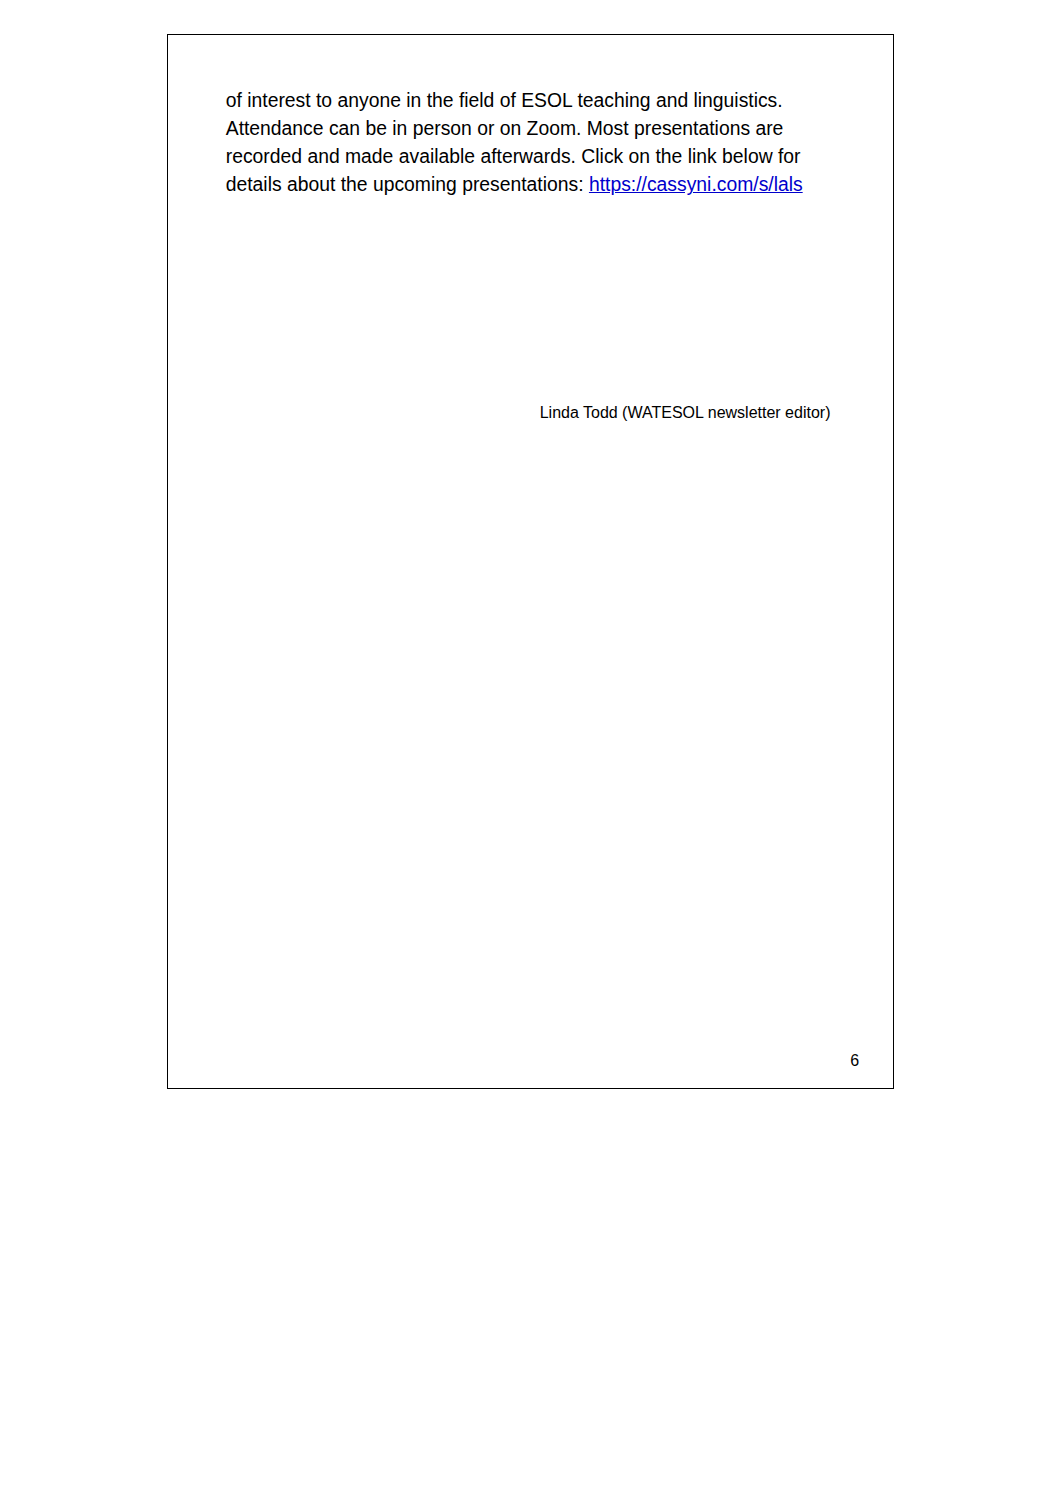of interest to anyone in the field of ESOL teaching and linguistics. Attendance can be in person or on Zoom. Most presentations are recorded and made available afterwards. Click on the link below for details about the upcoming presentations: https://cassyni.com/s/lals
Linda Todd (WATESOL newsletter editor)
6